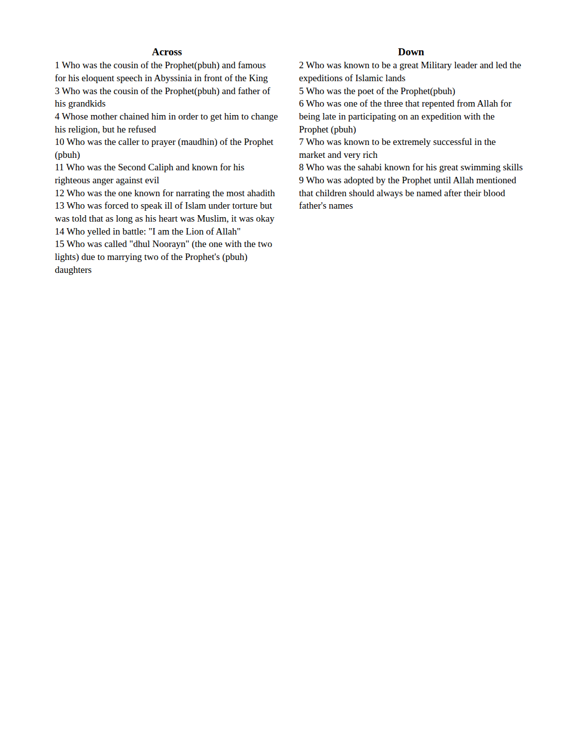Across
1 Who was the cousin of the Prophet(pbuh) and famous for his eloquent speech in Abyssinia in front of the King
3 Who was the cousin of the Prophet(pbuh) and father of his grandkids
4 Whose mother chained him in order to get him to change his religion, but he refused
10 Who was the caller to prayer (maudhin) of the Prophet (pbuh)
11 Who was the Second Caliph and known for his righteous anger against evil
12 Who was the one known for narrating the most ahadith
13 Who was forced to speak ill of Islam under torture but was told that as long as his heart was Muslim, it was okay
14 Who yelled in battle: "I am the Lion of Allah"
15 Who was called "dhul Noorayn" (the one with the two lights) due to marrying two of the Prophet's (pbuh) daughters
Down
2 Who was known to be a great Military leader and led the expeditions of Islamic lands
5 Who was the poet of the Prophet(pbuh)
6 Who was one of the three that repented from Allah for being late in participating on an expedition with the Prophet (pbuh)
7 Who was known to be extremely successful in the market and very rich
8 Who was the sahabi known for his great swimming skills
9 Who was adopted by the Prophet until Allah mentioned that children should always be named after their blood father's names